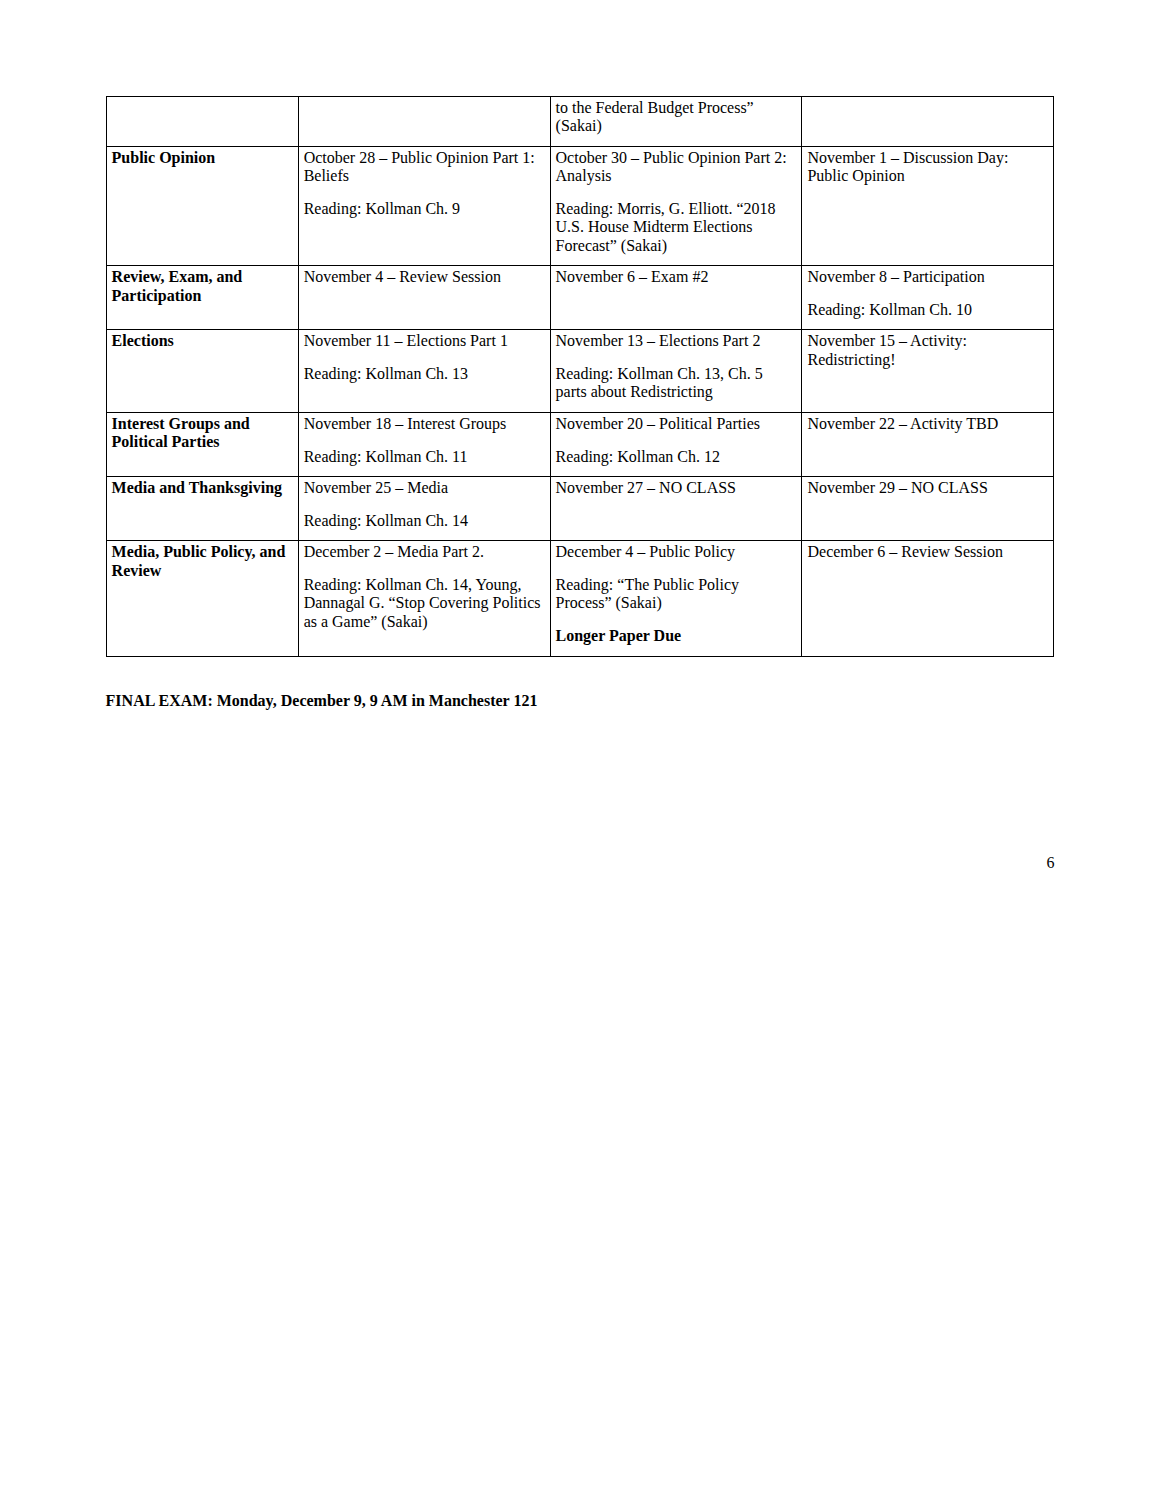| | | to the Federal Budget Process” (Sakai) | |
| Public Opinion | October 28 – Public Opinion Part 1: Beliefs Reading: Kollman Ch. 9 | October 30 – Public Opinion Part 2: Analysis Reading: Morris, G. Elliott. “2018 U.S. House Midterm Elections Forecast” (Sakai) | November 1 – Discussion Day: Public Opinion |
| Review, Exam, and Participation | November 4 – Review Session | November 6 – Exam #2 | November 8 – Participation Reading: Kollman Ch. 10 |
| Elections | November 11 – Elections Part 1 Reading: Kollman Ch. 13 | November 13 – Elections Part 2 Reading: Kollman Ch. 13, Ch. 5 parts about Redistricting | November 15 – Activity: Redistricting! |
| Interest Groups and Political Parties | November 18 – Interest Groups Reading: Kollman Ch. 11 | November 20 – Political Parties Reading: Kollman Ch. 12 | November 22 – Activity TBD |
| Media and Thanksgiving | November 25 – Media Reading: Kollman Ch. 14 | November 27 – NO CLASS | November 29 – NO CLASS |
| Media, Public Policy, and Review | December 2 – Media Part 2. Reading: Kollman Ch. 14, Young, Dannagal G. “Stop Covering Politics as a Game” (Sakai) | December 4 – Public Policy Reading: “The Public Policy Process” (Sakai) Longer Paper Due | December 6 – Review Session |
FINAL EXAM: Monday, December 9, 9 AM in Manchester 121
6